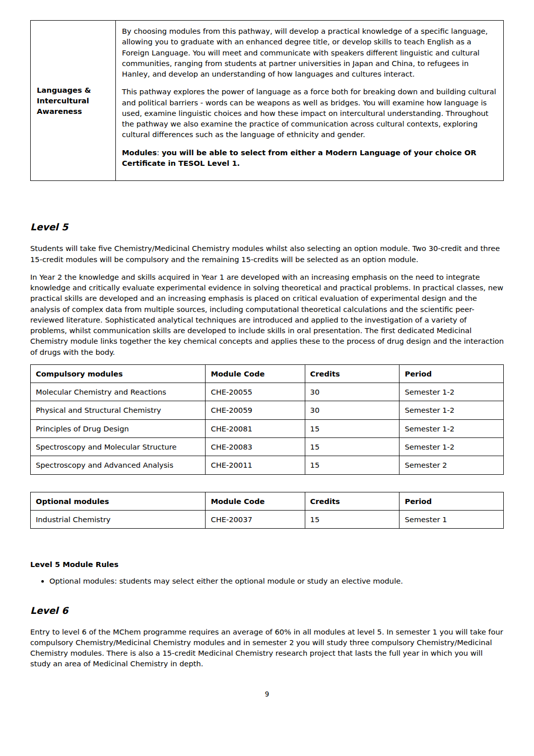| Languages & Intercultural Awareness | By choosing modules from this pathway, will develop a practical knowledge of a specific language, allowing you to graduate with an enhanced degree title, or develop skills to teach English as a Foreign Language. You will meet and communicate with speakers different linguistic and cultural communities, ranging from students at partner universities in Japan and China, to refugees in Hanley, and develop an understanding of how languages and cultures interact. This pathway explores the power of language as a force both for breaking down and building cultural and political barriers - words can be weapons as well as bridges. You will examine how language is used, examine linguistic choices and how these impact on intercultural understanding. Throughout the pathway we also examine the practice of communication across cultural contexts, exploring cultural differences such as the language of ethnicity and gender. Modules : you will be able to select from either a Modern Language of your choice OR Certificate in TESOL Level 1. |
Level 5
Students will take five Chemistry/Medicinal Chemistry modules whilst also selecting an option module. Two 30-credit and three 15-credit modules will be compulsory and the remaining 15-credits will be selected as an option module.
In Year 2 the knowledge and skills acquired in Year 1 are developed with an increasing emphasis on the need to integrate knowledge and critically evaluate experimental evidence in solving theoretical and practical problems. In practical classes, new practical skills are developed and an increasing emphasis is placed on critical evaluation of experimental design and the analysis of complex data from multiple sources, including computational theoretical calculations and the scientific peer-reviewed literature. Sophisticated analytical techniques are introduced and applied to the investigation of a variety of problems, whilst communication skills are developed to include skills in oral presentation. The first dedicated Medicinal Chemistry module links together the key chemical concepts and applies these to the process of drug design and the interaction of drugs with the body.
| Compulsory modules | Module Code | Credits | Period |
| --- | --- | --- | --- |
| Molecular Chemistry and Reactions | CHE-20055 | 30 | Semester 1-2 |
| Physical and Structural Chemistry | CHE-20059 | 30 | Semester 1-2 |
| Principles of Drug Design | CHE-20081 | 15 | Semester 1-2 |
| Spectroscopy and Molecular Structure | CHE-20083 | 15 | Semester 1-2 |
| Spectroscopy and Advanced Analysis | CHE-20011 | 15 | Semester 2 |
| Optional modules | Module Code | Credits | Period |
| --- | --- | --- | --- |
| Industrial Chemistry | CHE-20037 | 15 | Semester 1 |
Level 5 Module Rules
Optional modules: students may select either the optional module or study an elective module.
Level 6
Entry to level 6 of the MChem programme requires an average of 60% in all modules at level 5. In semester 1 you will take four compulsory Chemistry/Medicinal Chemistry modules and in semester 2 you will study three compulsory Chemistry/Medicinal Chemistry modules. There is also a 15-credit Medicinal Chemistry research project that lasts the full year in which you will study an area of Medicinal Chemistry in depth.
9